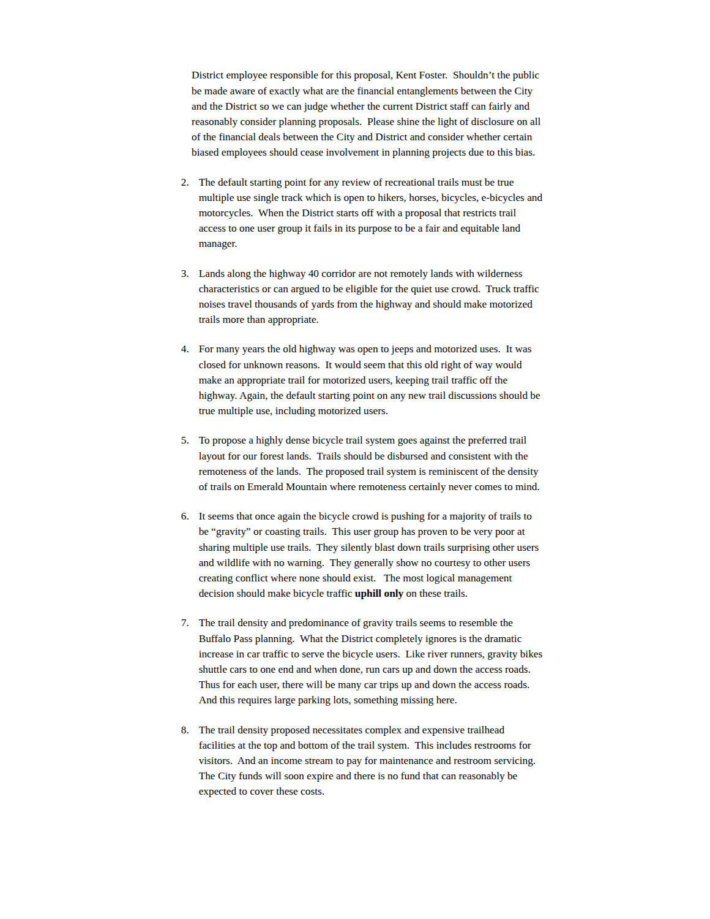District employee responsible for this proposal, Kent Foster. Shouldn’t the public be made aware of exactly what are the financial entanglements between the City and the District so we can judge whether the current District staff can fairly and reasonably consider planning proposals. Please shine the light of disclosure on all of the financial deals between the City and District and consider whether certain biased employees should cease involvement in planning projects due to this bias.
The default starting point for any review of recreational trails must be true multiple use single track which is open to hikers, horses, bicycles, e-bicycles and motorcycles. When the District starts off with a proposal that restricts trail access to one user group it fails in its purpose to be a fair and equitable land manager.
Lands along the highway 40 corridor are not remotely lands with wilderness characteristics or can argued to be eligible for the quiet use crowd. Truck traffic noises travel thousands of yards from the highway and should make motorized trails more than appropriate.
For many years the old highway was open to jeeps and motorized uses. It was closed for unknown reasons. It would seem that this old right of way would make an appropriate trail for motorized users, keeping trail traffic off the highway. Again, the default starting point on any new trail discussions should be true multiple use, including motorized users.
To propose a highly dense bicycle trail system goes against the preferred trail layout for our forest lands. Trails should be disbursed and consistent with the remoteness of the lands. The proposed trail system is reminiscent of the density of trails on Emerald Mountain where remoteness certainly never comes to mind.
It seems that once again the bicycle crowd is pushing for a majority of trails to be “gravity” or coasting trails. This user group has proven to be very poor at sharing multiple use trails. They silently blast down trails surprising other users and wildlife with no warning. They generally show no courtesy to other users creating conflict where none should exist. The most logical management decision should make bicycle traffic uphill only on these trails.
The trail density and predominance of gravity trails seems to resemble the Buffalo Pass planning. What the District completely ignores is the dramatic increase in car traffic to serve the bicycle users. Like river runners, gravity bikes shuttle cars to one end and when done, run cars up and down the access roads. Thus for each user, there will be many car trips up and down the access roads. And this requires large parking lots, something missing here.
The trail density proposed necessitates complex and expensive trailhead facilities at the top and bottom of the trail system. This includes restrooms for visitors. And an income stream to pay for maintenance and restroom servicing. The City funds will soon expire and there is no fund that can reasonably be expected to cover these costs.